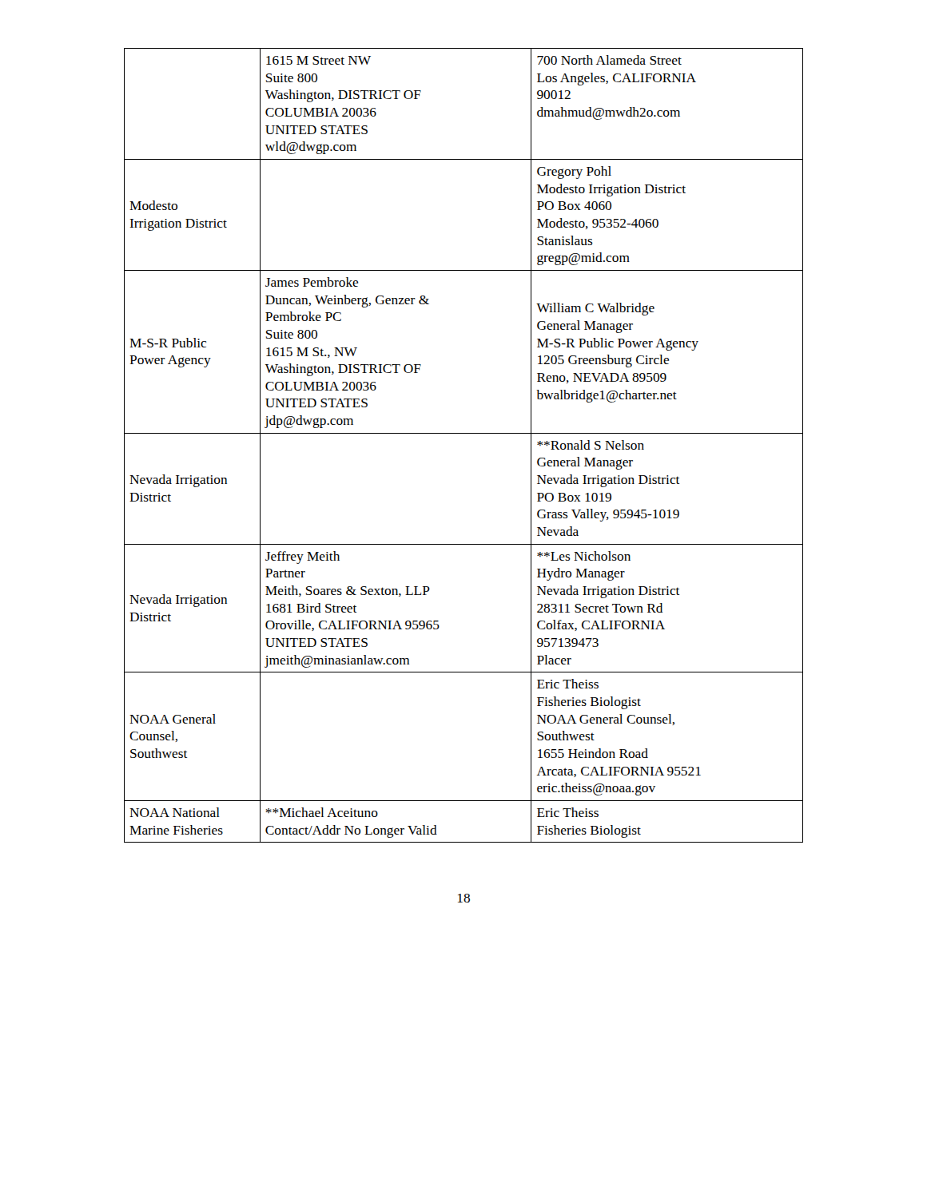| | 1615 M Street NW Suite 800 Washington, DISTRICT OF COLUMBIA 20036 UNITED STATES wld@dwgp.com | 700 North Alameda Street Los Angeles, CALIFORNIA 90012 dmahmud@mwdh2o.com |
| Modesto Irrigation District | | Gregory Pohl Modesto Irrigation District PO Box 4060 Modesto, 95352-4060 Stanislaus gregp@mid.com |
| M-S-R Public Power Agency | James Pembroke Duncan, Weinberg, Genzer & Pembroke PC Suite 800 1615 M St., NW Washington, DISTRICT OF COLUMBIA 20036 UNITED STATES jdp@dwgp.com | William C Walbridge General Manager M-S-R Public Power Agency 1205 Greensburg Circle Reno, NEVADA 89509 bwalbridge1@charter.net |
| Nevada Irrigation District | | **Ronald S Nelson General Manager Nevada Irrigation District PO Box 1019 Grass Valley, 95945-1019 Nevada |
| Nevada Irrigation District | Jeffrey Meith Partner Meith, Soares & Sexton, LLP 1681 Bird Street Oroville, CALIFORNIA 95965 UNITED STATES jmeith@minasianlaw.com | **Les Nicholson Hydro Manager Nevada Irrigation District 28311 Secret Town Rd Colfax, CALIFORNIA 957139473 Placer |
| NOAA General Counsel, Southwest | | Eric Theiss Fisheries Biologist NOAA General Counsel, Southwest 1655 Heindon Road Arcata, CALIFORNIA 95521 eric.theiss@noaa.gov |
| NOAA National Marine Fisheries | **Michael Aceituno Contact/Addr No Longer Valid | Eric Theiss Fisheries Biologist |
18